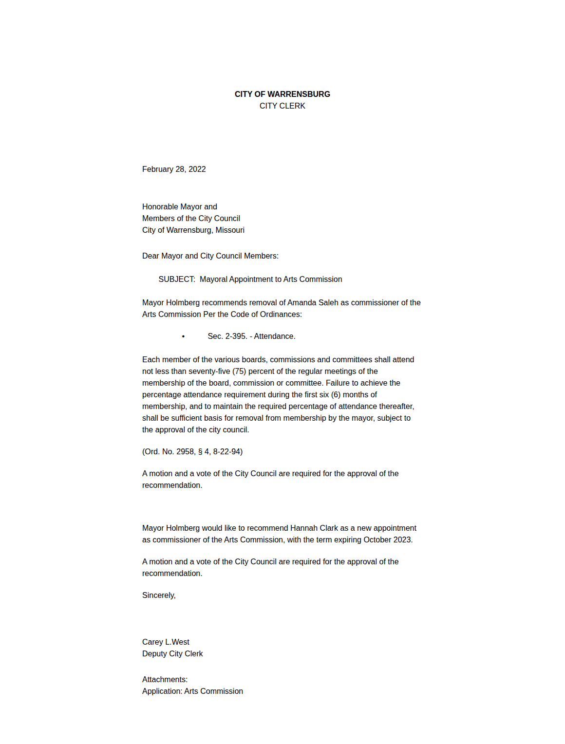CITY OF WARRENSBURG
CITY CLERK
February 28, 2022
Honorable Mayor and
Members of the City Council
City of Warrensburg, Missouri
Dear Mayor and City Council Members:
SUBJECT: Mayoral Appointment to Arts Commission
Mayor Holmberg recommends removal of Amanda Saleh as commissioner of the Arts Commission Per the Code of Ordinances:
•Sec. 2-395. - Attendance.
Each member of the various boards, commissions and committees shall attend not less than seventy-five (75) percent of the regular meetings of the membership of the board, commission or committee. Failure to achieve the percentage attendance requirement during the first six (6) months of membership, and to maintain the required percentage of attendance thereafter, shall be sufficient basis for removal from membership by the mayor, subject to the approval of the city council.
(Ord. No. 2958, § 4, 8-22-94)
A motion and a vote of the City Council are required for the approval of the recommendation.
Mayor Holmberg would like to recommend Hannah Clark as a new appointment as commissioner of the Arts Commission, with the term expiring October 2023.
A motion and a vote of the City Council are required for the approval of the recommendation.
Sincerely,
Carey L.West
Deputy City Clerk
Attachments:
Application: Arts Commission